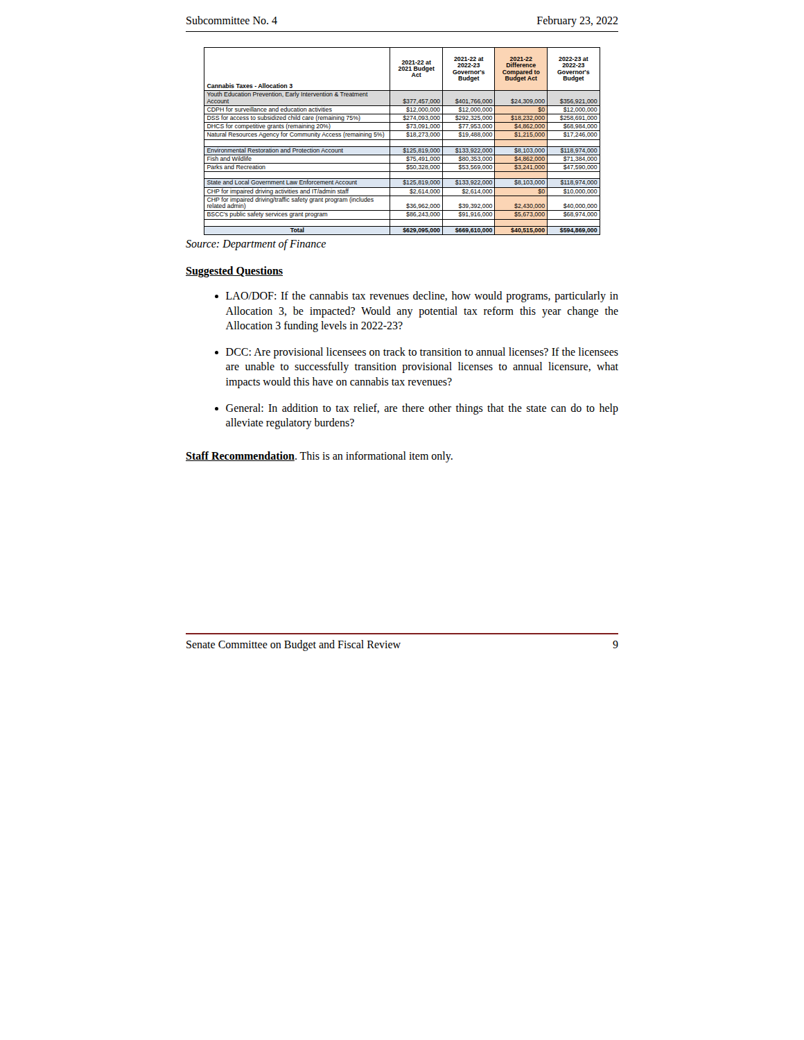Subcommittee No. 4
February 23, 2022
| Cannabis Taxes - Allocation 3 | 2021-22 at 2021 Budget Act | 2021-22 at 2022-23 Governor's Budget | 2021-22 Difference Compared to Budget Act | 2022-23 at 2022-23 Governor's Budget |
| --- | --- | --- | --- | --- |
| Youth Education Prevention, Early Intervention & Treatment Account | $377,457,000 | $401,766,000 | $24,309,000 | $356,921,000 |
| CDPH for surveillance and education activities | $12,000,000 | $12,000,000 | $0 | $12,000,000 |
| DSS for access to subsidized child care (remaining 75%) | $274,093,000 | $292,325,000 | $18,232,000 | $258,691,000 |
| DHCS for competitive grants (remaining 20%) | $73,091,000 | $77,953,000 | $4,862,000 | $68,984,000 |
| Natural Resources Agency for Community Access (remaining 5%) | $18,273,000 | $19,488,000 | $1,215,000 | $17,246,000 |
| Environmental Restoration and Protection Account | $125,819,000 | $133,922,000 | $8,103,000 | $118,974,000 |
| Fish and Wildlife | $75,491,000 | $80,353,000 | $4,862,000 | $71,384,000 |
| Parks and Recreation | $50,328,000 | $53,569,000 | $3,241,000 | $47,590,000 |
| State and Local Government Law Enforcement Account | $125,819,000 | $133,922,000 | $8,103,000 | $118,974,000 |
| CHP for impaired driving activities and IT/admin staff | $2,614,000 | $2,614,000 | $0 | $10,000,000 |
| CHP for impaired driving/traffic safety grant program (includes related admin) | $36,962,000 | $39,392,000 | $2,430,000 | $40,000,000 |
| BSCC's public safety services grant program | $86,243,000 | $91,916,000 | $5,673,000 | $68,974,000 |
| Total | $629,095,000 | $669,610,000 | $40,515,000 | $594,869,000 |
Source: Department of Finance
Suggested Questions
LAO/DOF: If the cannabis tax revenues decline, how would programs, particularly in Allocation 3, be impacted? Would any potential tax reform this year change the Allocation 3 funding levels in 2022-23?
DCC: Are provisional licensees on track to transition to annual licenses? If the licensees are unable to successfully transition provisional licenses to annual licensure, what impacts would this have on cannabis tax revenues?
General: In addition to tax relief, are there other things that the state can do to help alleviate regulatory burdens?
Staff Recommendation. This is an informational item only.
Senate Committee on Budget and Fiscal Review
9